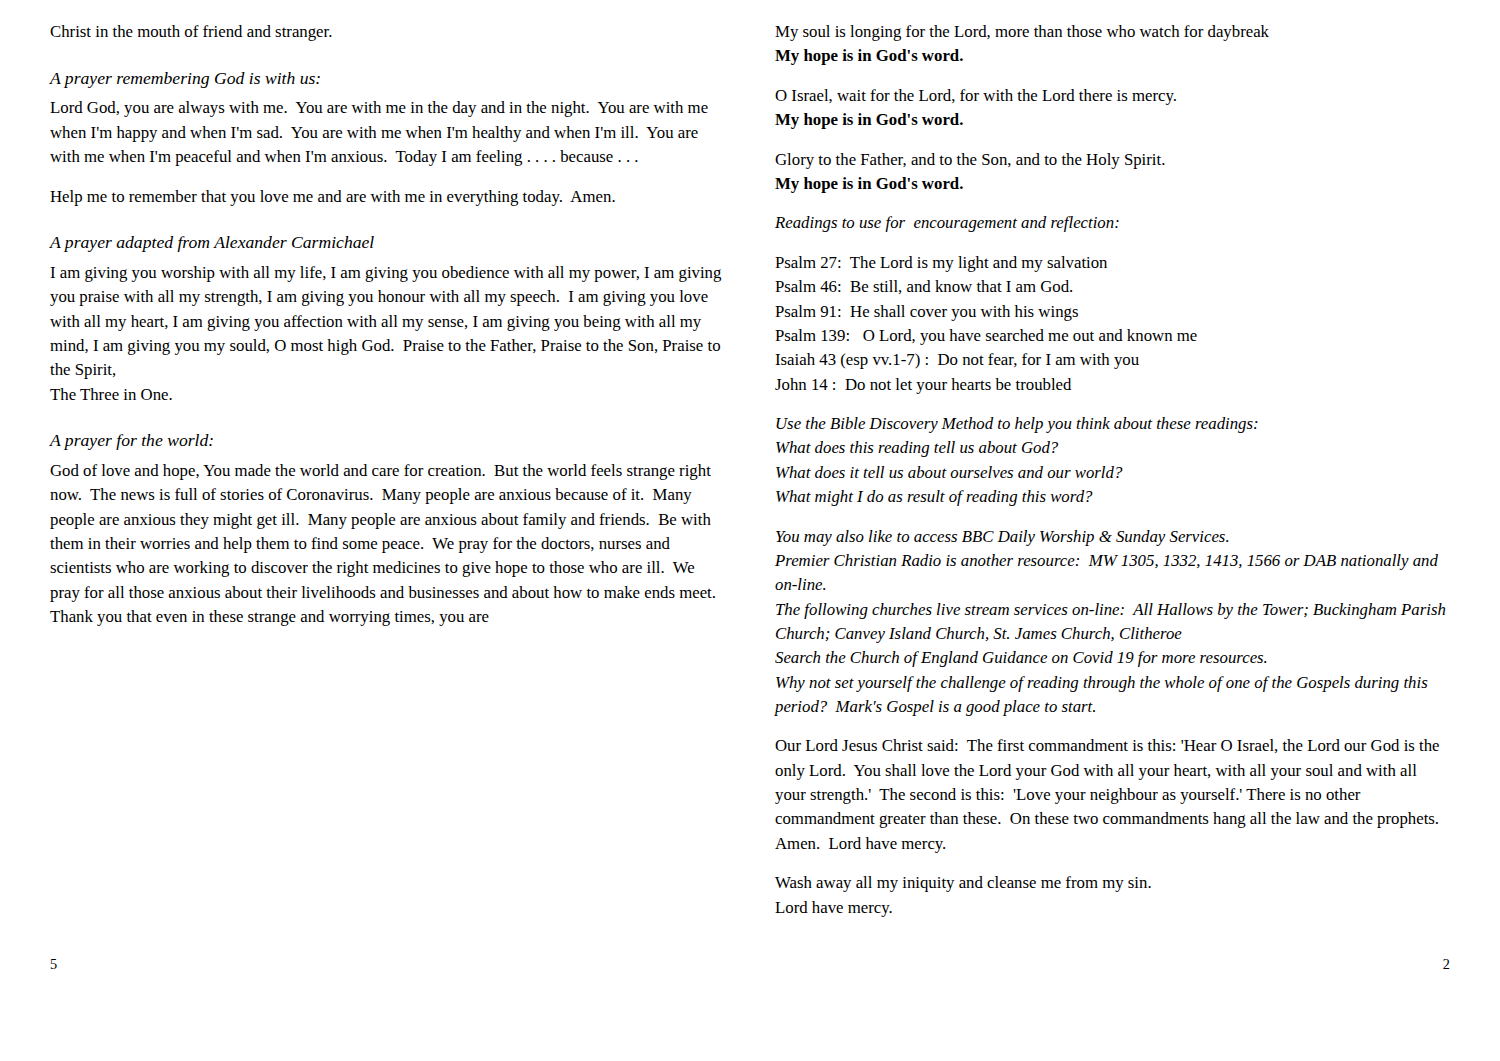Christ in the mouth of friend and stranger.
A prayer remembering God is with us:
Lord God, you are always with me. You are with me in the day and in the night. You are with me when I'm happy and when I'm sad. You are with me when I'm healthy and when I'm ill. You are with me when I'm peaceful and when I'm anxious. Today I am feeling . . . . because . . .
Help me to remember that you love me and are with me in everything today. Amen.
A prayer adapted from Alexander Carmichael
I am giving you worship with all my life, I am giving you obedience with all my power, I am giving you praise with all my strength, I am giving you honour with all my speech. I am giving you love with all my heart, I am giving you affection with all my sense, I am giving you being with all my mind, I am giving you my sould, O most high God. Praise to the Father, Praise to the Son, Praise to the Spirit,
The Three in One.
A prayer for the world:
God of love and hope, You made the world and care for creation. But the world feels strange right now. The news is full of stories of Coronavirus. Many people are anxious because of it. Many people are anxious they might get ill. Many people are anxious about family and friends. Be with them in their worries and help them to find some peace. We pray for the doctors, nurses and scientists who are working to discover the right medicines to give hope to those who are ill. We pray for all those anxious about their livelihoods and businesses and about how to make ends meet. Thank you that even in these strange and worrying times, you are
5
My soul is longing for the Lord, more than those who watch for daybreak
My hope is in God's word.
O Israel, wait for the Lord, for with the Lord there is mercy.
My hope is in God's word.
Glory to the Father, and to the Son, and to the Holy Spirit.
My hope is in God's word.
Readings to use for encouragement and reflection:
Psalm 27: The Lord is my light and my salvation
Psalm 46: Be still, and know that I am God.
Psalm 91: He shall cover you with his wings
Psalm 139: O Lord, you have searched me out and known me
Isaiah 43 (esp vv.1-7) : Do not fear, for I am with you
John 14 : Do not let your hearts be troubled
Use the Bible Discovery Method to help you think about these readings:
What does this reading tell us about God?
What does it tell us about ourselves and our world?
What might I do as result of reading this word?
You may also like to access BBC Daily Worship & Sunday Services.
Premier Christian Radio is another resource: MW 1305, 1332, 1413, 1566 or DAB nationally and on-line.
The following churches live stream services on-line: All Hallows by the Tower; Buckingham Parish Church; Canvey Island Church, St. James Church, Clitheroe
Search the Church of England Guidance on Covid 19 for more resources.
Why not set yourself the challenge of reading through the whole of one of the Gospels during this period? Mark's Gospel is a good place to start.
Our Lord Jesus Christ said: The first commandment is this: 'Hear O Israel, the Lord our God is the only Lord. You shall love the Lord your God with all your heart, with all your soul and with all your strength.' The second is this: 'Love your neighbour as yourself.' There is no other commandment greater than these. On these two commandments hang all the law and the prophets. Amen. Lord have mercy.
Wash away all my iniquity and cleanse me from my sin.
Lord have mercy.
2